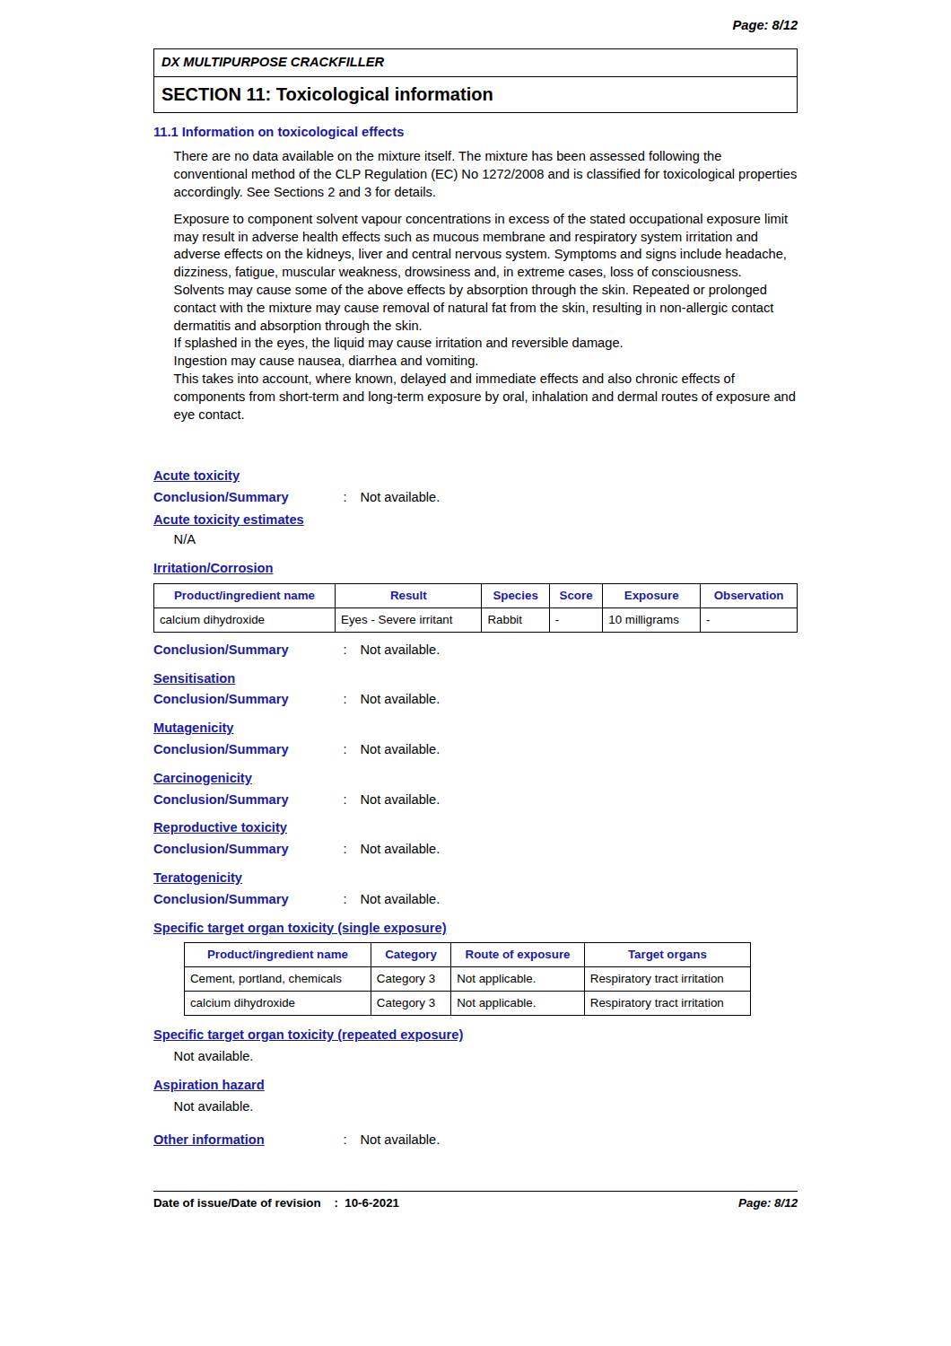Page: 8/12
DX MULTIPURPOSE CRACKFILLER
SECTION 11: Toxicological information
11.1 Information on toxicological effects
There are no data available on the mixture itself. The mixture has been assessed following the conventional method of the CLP Regulation (EC) No 1272/2008 and is classified for toxicological properties accordingly. See Sections 2 and 3 for details.
Exposure to component solvent vapour concentrations in excess of the stated occupational exposure limit may result in adverse health effects such as mucous membrane and respiratory system irritation and adverse effects on the kidneys, liver and central nervous system. Symptoms and signs include headache, dizziness, fatigue, muscular weakness, drowsiness and, in extreme cases, loss of consciousness.
Solvents may cause some of the above effects by absorption through the skin. Repeated or prolonged contact with the mixture may cause removal of natural fat from the skin, resulting in non-allergic contact dermatitis and absorption through the skin.
If splashed in the eyes, the liquid may cause irritation and reversible damage.
Ingestion may cause nausea, diarrhea and vomiting.
This takes into account, where known, delayed and immediate effects and also chronic effects of components from short-term and long-term exposure by oral, inhalation and dermal routes of exposure and eye contact.
Acute toxicity
Conclusion/Summary
:
Not available.
Acute toxicity estimates
N/A
Irritation/Corrosion
| Product/ingredient name | Result | Species | Score | Exposure | Observation |
| --- | --- | --- | --- | --- | --- |
| calcium dihydroxide | Eyes - Severe irritant | Rabbit | - | 10 milligrams | - |
Conclusion/Summary
:
Not available.
Sensitisation
Conclusion/Summary
:
Not available.
Mutagenicity
Conclusion/Summary
:
Not available.
Carcinogenicity
Conclusion/Summary
:
Not available.
Reproductive toxicity
Conclusion/Summary
:
Not available.
Teratogenicity
Conclusion/Summary
:
Not available.
Specific target organ toxicity (single exposure)
| Product/ingredient name | Category | Route of exposure | Target organs |
| --- | --- | --- | --- |
| Cement, portland, chemicals | Category 3 | Not applicable. | Respiratory tract irritation |
| calcium dihydroxide | Category 3 | Not applicable. | Respiratory tract irritation |
Specific target organ toxicity (repeated exposure)
Not available.
Aspiration hazard
Not available.
Other information
:
Not available.
Date of issue/Date of revision : 10-6-2021
Page: 8/12